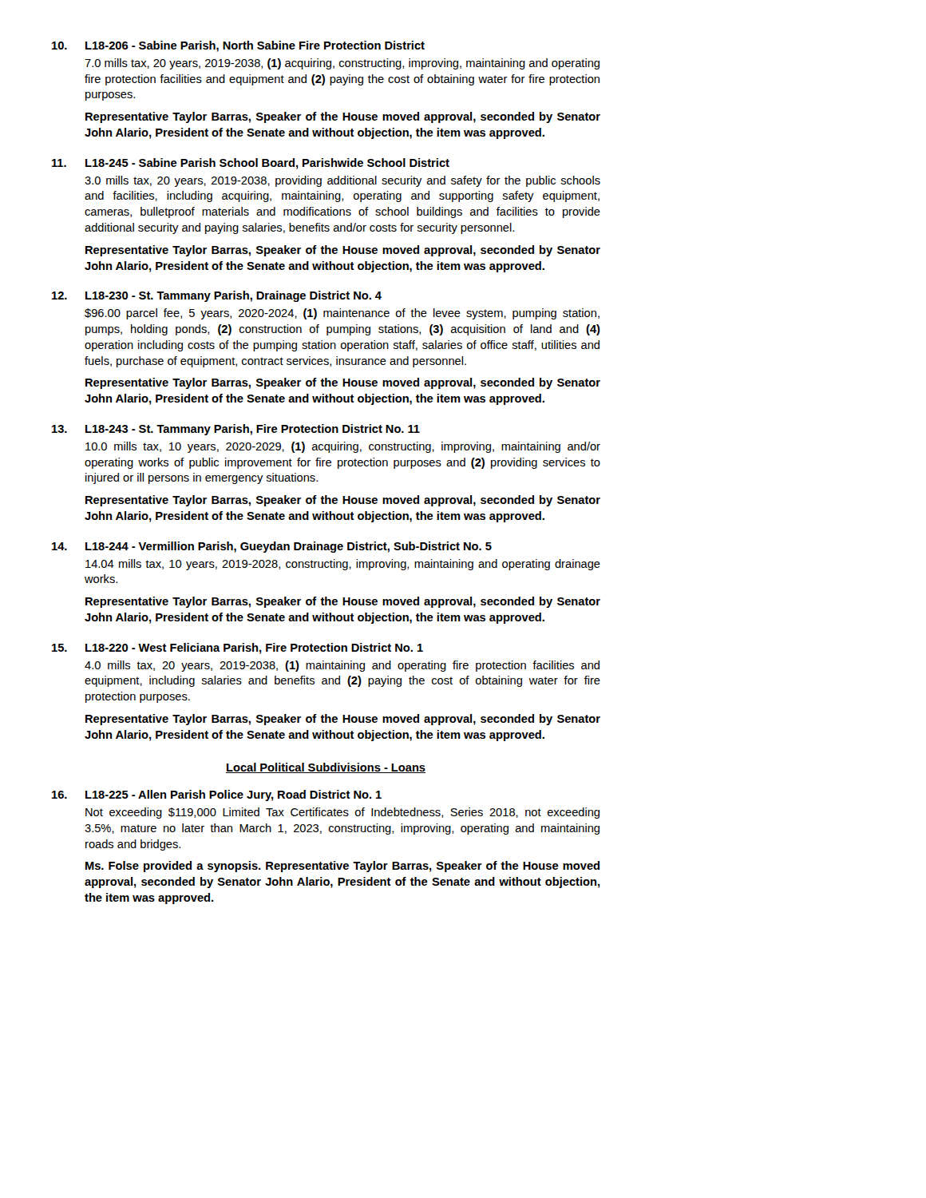10. L18-206 - Sabine Parish, North Sabine Fire Protection District
7.0 mills tax, 20 years, 2019-2038, (1) acquiring, constructing, improving, maintaining and operating fire protection facilities and equipment and (2) paying the cost of obtaining water for fire protection purposes.
Representative Taylor Barras, Speaker of the House moved approval, seconded by Senator John Alario, President of the Senate and without objection, the item was approved.
11. L18-245 - Sabine Parish School Board, Parishwide School District
3.0 mills tax, 20 years, 2019-2038, providing additional security and safety for the public schools and facilities, including acquiring, maintaining, operating and supporting safety equipment, cameras, bulletproof materials and modifications of school buildings and facilities to provide additional security and paying salaries, benefits and/or costs for security personnel.
Representative Taylor Barras, Speaker of the House moved approval, seconded by Senator John Alario, President of the Senate and without objection, the item was approved.
12. L18-230 - St. Tammany Parish, Drainage District No. 4
$96.00 parcel fee, 5 years, 2020-2024, (1) maintenance of the levee system, pumping station, pumps, holding ponds, (2) construction of pumping stations, (3) acquisition of land and (4) operation including costs of the pumping station operation staff, salaries of office staff, utilities and fuels, purchase of equipment, contract services, insurance and personnel.
Representative Taylor Barras, Speaker of the House moved approval, seconded by Senator John Alario, President of the Senate and without objection, the item was approved.
13. L18-243 - St. Tammany Parish, Fire Protection District No. 11
10.0 mills tax, 10 years, 2020-2029, (1) acquiring, constructing, improving, maintaining and/or operating works of public improvement for fire protection purposes and (2) providing services to injured or ill persons in emergency situations.
Representative Taylor Barras, Speaker of the House moved approval, seconded by Senator John Alario, President of the Senate and without objection, the item was approved.
14. L18-244 - Vermillion Parish, Gueydan Drainage District, Sub-District No. 5
14.04 mills tax, 10 years, 2019-2028, constructing, improving, maintaining and operating drainage works.
Representative Taylor Barras, Speaker of the House moved approval, seconded by Senator John Alario, President of the Senate and without objection, the item was approved.
15. L18-220 - West Feliciana Parish, Fire Protection District No. 1
4.0 mills tax, 20 years, 2019-2038, (1) maintaining and operating fire protection facilities and equipment, including salaries and benefits and (2) paying the cost of obtaining water for fire protection purposes.
Representative Taylor Barras, Speaker of the House moved approval, seconded by Senator John Alario, President of the Senate and without objection, the item was approved.
Local Political Subdivisions - Loans
16. L18-225 - Allen Parish Police Jury, Road District No. 1
Not exceeding $119,000 Limited Tax Certificates of Indebtedness, Series 2018, not exceeding 3.5%, mature no later than March 1, 2023, constructing, improving, operating and maintaining roads and bridges.
Ms. Folse provided a synopsis. Representative Taylor Barras, Speaker of the House moved approval, seconded by Senator John Alario, President of the Senate and without objection, the item was approved.